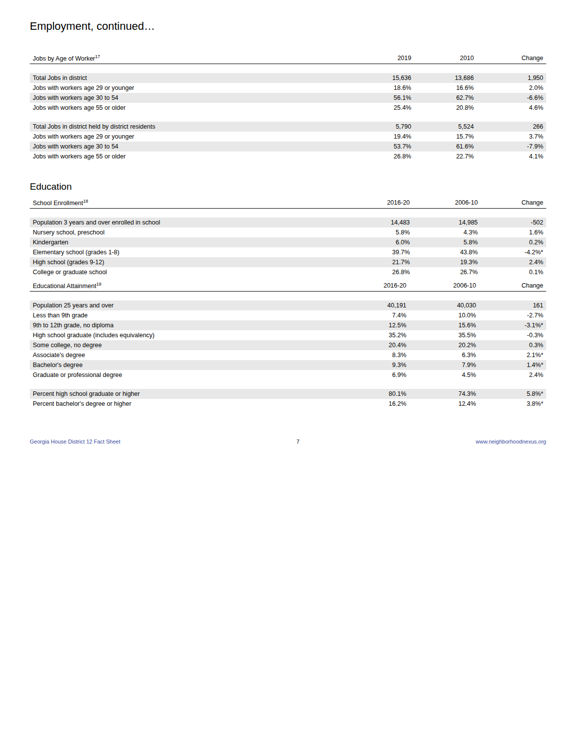Employment, continued…
| Jobs by Age of Worker 17 | 2019 | 2010 | Change |
| --- | --- | --- | --- |
| Total Jobs in district | 15,636 | 13,686 | 1,950 |
| Jobs with workers age 29 or younger | 18.6% | 16.6% | 2.0% |
| Jobs with workers age 30 to 54 | 56.1% | 62.7% | -6.6% |
| Jobs with workers age 55 or older | 25.4% | 20.8% | 4.6% |
| Total Jobs in district held by district residents | 5,790 | 5,524 | 266 |
| Jobs with workers age 29 or younger | 19.4% | 15.7% | 3.7% |
| Jobs with workers age 30 to 54 | 53.7% | 61.6% | -7.9% |
| Jobs with workers age 55 or older | 26.8% | 22.7% | 4.1% |
Education
| School Enrollment 18 | 2016-20 | 2006-10 | Change |
| --- | --- | --- | --- |
| Population 3 years and over enrolled in school | 14,483 | 14,985 | -502 |
| Nursery school, preschool | 5.8% | 4.3% | 1.6% |
| Kindergarten | 6.0% | 5.8% | 0.2% |
| Elementary school (grades 1-8) | 39.7% | 43.8% | -4.2%* |
| High school (grades 9-12) | 21.7% | 19.3% | 2.4% |
| College or graduate school | 26.8% | 26.7% | 0.1% |
| Educational Attainment 19 | 2016-20 | 2006-10 | Change |
| --- | --- | --- | --- |
| Population 25 years and over | 40,191 | 40,030 | 161 |
| Less than 9th grade | 7.4% | 10.0% | -2.7% |
| 9th to 12th grade, no diploma | 12.5% | 15.6% | -3.1%* |
| High school graduate (includes equivalency) | 35.2% | 35.5% | -0.3% |
| Some college, no degree | 20.4% | 20.2% | 0.3% |
| Associate's degree | 8.3% | 6.3% | 2.1%* |
| Bachelor's degree | 9.3% | 7.9% | 1.4%* |
| Graduate or professional degree | 6.9% | 4.5% | 2.4% |
| Percent high school graduate or higher | 80.1% | 74.3% | 5.8%* |
| Percent bachelor's degree or higher | 16.2% | 12.4% | 3.8%* |
Georgia House District 12 Fact Sheet 7 www.neighborhoodnexus.org